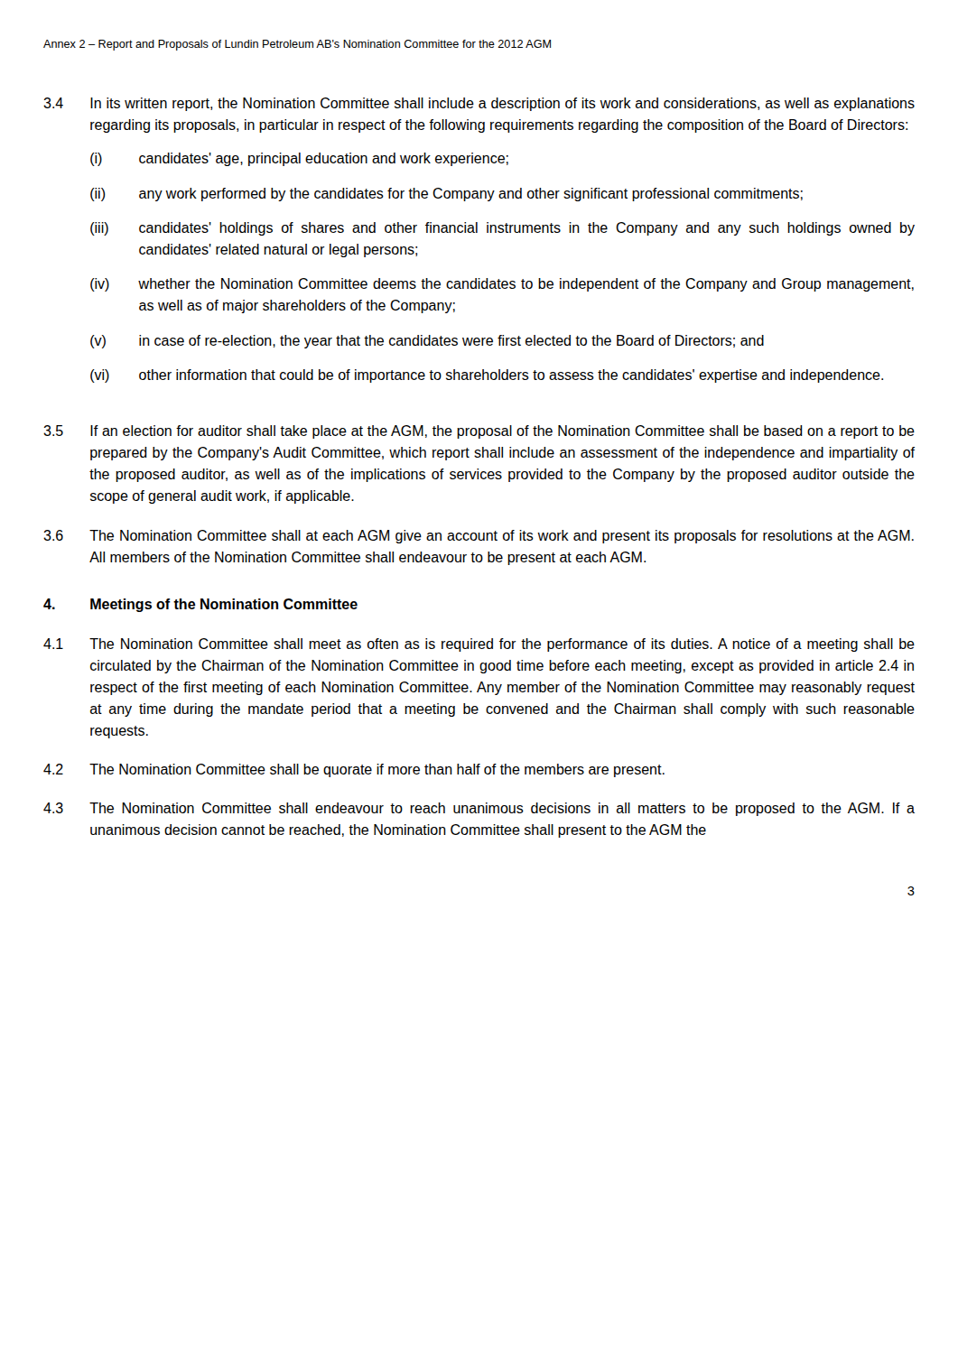Annex 2 – Report and Proposals of Lundin Petroleum AB's Nomination Committee for the 2012 AGM
3.4
In its written report, the Nomination Committee shall include a description of its work and considerations, as well as explanations regarding its proposals, in particular in respect of the following requirements regarding the composition of the Board of Directors:
(i) candidates' age, principal education and work experience;
(ii) any work performed by the candidates for the Company and other significant professional commitments;
(iii) candidates' holdings of shares and other financial instruments in the Company and any such holdings owned by candidates' related natural or legal persons;
(iv) whether the Nomination Committee deems the candidates to be independent of the Company and Group management, as well as of major shareholders of the Company;
(v) in case of re-election, the year that the candidates were first elected to the Board of Directors; and
(vi) other information that could be of importance to shareholders to assess the candidates' expertise and independence.
3.5
If an election for auditor shall take place at the AGM, the proposal of the Nomination Committee shall be based on a report to be prepared by the Company's Audit Committee, which report shall include an assessment of the independence and impartiality of the proposed auditor, as well as of the implications of services provided to the Company by the proposed auditor outside the scope of general audit work, if applicable.
3.6
The Nomination Committee shall at each AGM give an account of its work and present its proposals for resolutions at the AGM. All members of the Nomination Committee shall endeavour to be present at each AGM.
4. Meetings of the Nomination Committee
4.1
The Nomination Committee shall meet as often as is required for the performance of its duties. A notice of a meeting shall be circulated by the Chairman of the Nomination Committee in good time before each meeting, except as provided in article 2.4 in respect of the first meeting of each Nomination Committee. Any member of the Nomination Committee may reasonably request at any time during the mandate period that a meeting be convened and the Chairman shall comply with such reasonable requests.
4.2
The Nomination Committee shall be quorate if more than half of the members are present.
4.3
The Nomination Committee shall endeavour to reach unanimous decisions in all matters to be proposed to the AGM. If a unanimous decision cannot be reached, the Nomination Committee shall present to the AGM the
3